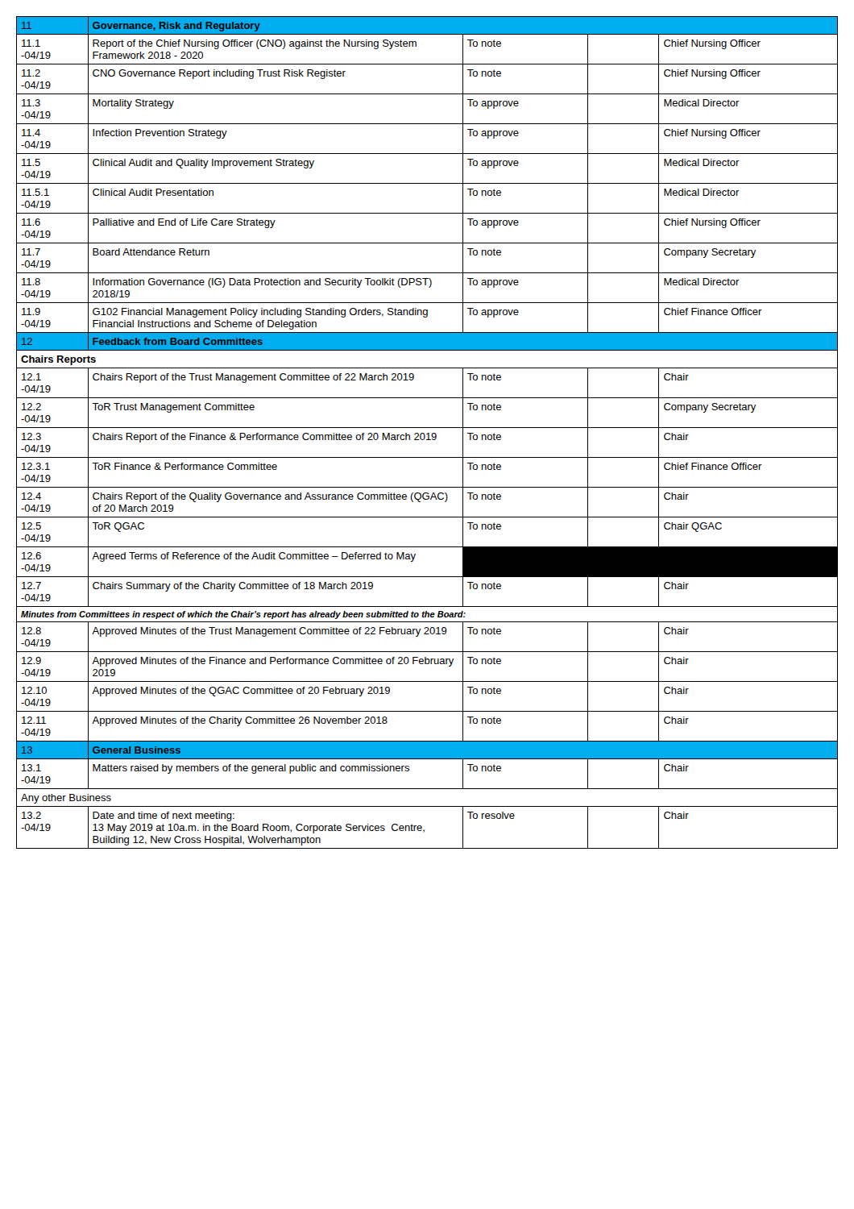| 11 | Governance, Risk and Regulatory |
| 11.1 -04/19 | Report of the Chief Nursing Officer (CNO) against the Nursing System Framework 2018 - 2020 | To note | | Chief Nursing Officer |
| 11.2 -04/19 | CNO Governance Report including Trust Risk Register | To note | | Chief Nursing Officer |
| 11.3 -04/19 | Mortality Strategy | To approve | | Medical Director |
| 11.4 -04/19 | Infection Prevention Strategy | To approve | | Chief Nursing Officer |
| 11.5 -04/19 | Clinical Audit and Quality Improvement Strategy | To approve | | Medical Director |
| 11.5.1 -04/19 | Clinical Audit Presentation | To note | | Medical Director |
| 11.6 -04/19 | Palliative and End of Life Care Strategy | To approve | | Chief Nursing Officer |
| 11.7 -04/19 | Board Attendance Return | To note | | Company Secretary |
| 11.8 -04/19 | Information Governance (IG) Data Protection and Security Toolkit (DPST) 2018/19 | To approve | | Medical Director |
| 11.9 -04/19 | G102 Financial Management Policy including Standing Orders, Standing Financial Instructions and Scheme of Delegation | To approve | | Chief Finance Officer |
| 12 | Feedback from Board Committees |
| Chairs Reports |
| 12.1 -04/19 | Chairs Report of the Trust Management Committee of 22 March 2019 | To note | | Chair |
| 12.2 -04/19 | ToR Trust Management Committee | To note | | Company Secretary |
| 12.3 -04/19 | Chairs Report of the Finance & Performance Committee of 20 March 2019 | To note | | Chair |
| 12.3.1 -04/19 | ToR Finance & Performance Committee | To note | | Chief Finance Officer |
| 12.4 -04/19 | Chairs Report of the Quality Governance and Assurance Committee (QGAC) of 20 March 2019 | To note | | Chair |
| 12.5 -04/19 | ToR QGAC | To note | | Chair QGAC |
| 12.6 -04/19 | Agreed Terms of Reference of the Audit Committee – Deferred to May | |
| 12.7 -04/19 | Chairs Summary of the Charity Committee of 18 March 2019 | To note | | Chair |
| Minutes from Committees in respect of which the Chair’s report has already been submitted to the Board: |
| 12.8 -04/19 | Approved Minutes of the Trust Management Committee of 22 February 2019 | To note | | Chair |
| 12.9 -04/19 | Approved Minutes of the Finance and Performance Committee of 20 February 2019 | To note | | Chair |
| 12.10 -04/19 | Approved Minutes of the QGAC Committee of 20 February 2019 | To note | | Chair |
| 12.11 -04/19 | Approved Minutes of the Charity Committee 26 November 2018 | To note | | Chair |
| 13 | General Business |
| 13.1 -04/19 | Matters raised by members of the general public and commissioners | To note | | Chair |
| Any other Business |
| 13.2 -04/19 | Date and time of next meeting: 13 May 2019 at 10a.m. in the Board Room, Corporate Services Centre, Building 12, New Cross Hospital, Wolverhampton | To resolve | | Chair |